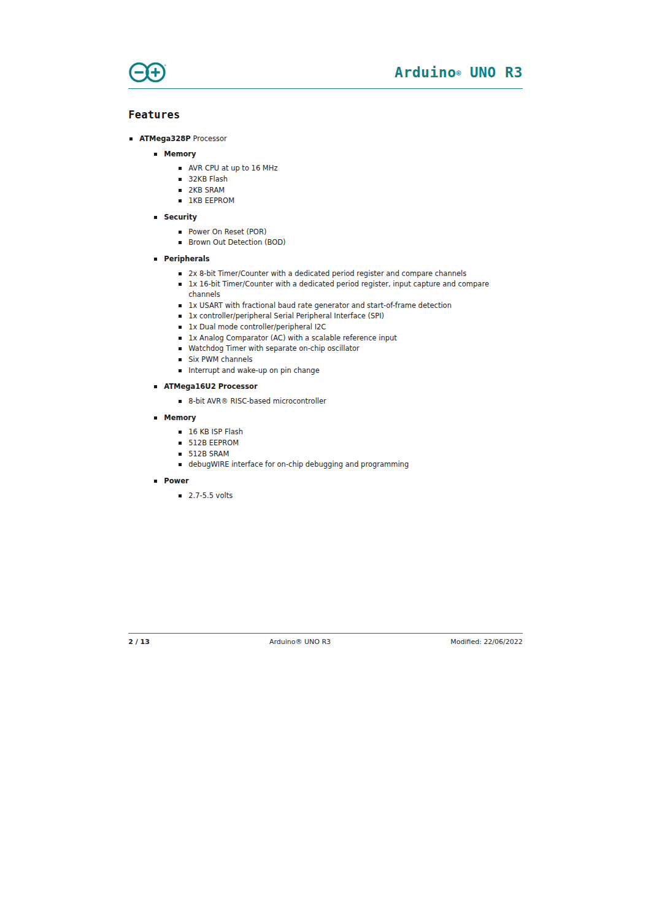®
Arduino® UNO R3
Features
ATMega328P Processor
Memory
AVR CPU at up to 16 MHz
32KB Flash
2KB SRAM
1KB EEPROM
Security
Power On Reset (POR)
Brown Out Detection (BOD)
Peripherals
2x 8-bit Timer/Counter with a dedicated period register and compare channels
1x 16-bit Timer/Counter with a dedicated period register, input capture and compare channels
1x USART with fractional baud rate generator and start-of-frame detection
1x controller/peripheral Serial Peripheral Interface (SPI)
1x Dual mode controller/peripheral I2C
1x Analog Comparator (AC) with a scalable reference input
Watchdog Timer with separate on-chip oscillator
Six PWM channels
Interrupt and wake-up on pin change
ATMega16U2 Processor
8-bit AVR® RISC-based microcontroller
Memory
16 KB ISP Flash
512B EEPROM
512B SRAM
debugWIRE interface for on-chip debugging and programming
Power
2.7-5.5 volts
2 / 13
Arduino® UNO R3
Modified: 22/06/2022